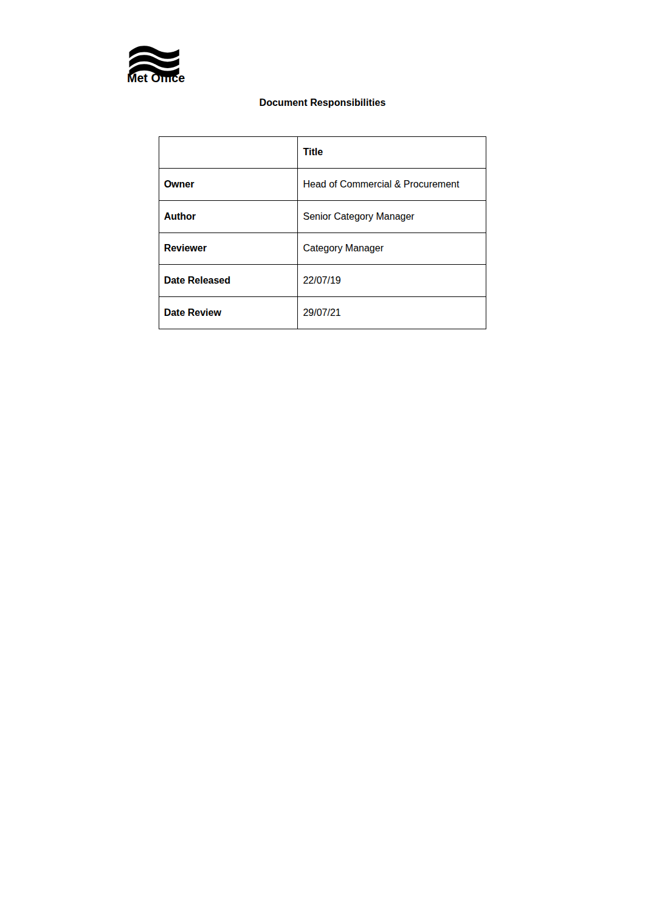Met Office
Document Responsibilities
| | Title |
| Owner | Head of Commercial & Procurement |
| Author | Senior Category Manager |
| Reviewer | Category Manager |
| Date Released | 22/07/19 |
| Date Review | 29/07/21 |